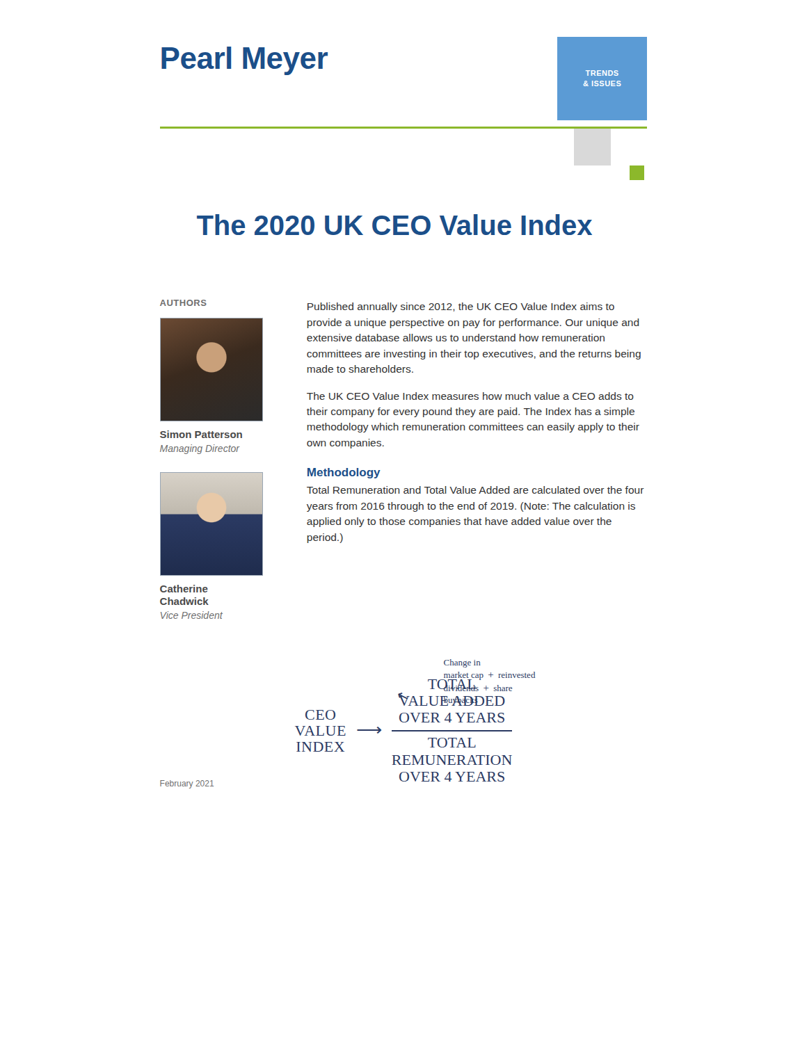Pearl Meyer
TRENDS
& ISSUES
The 2020 UK CEO Value Index
Authors
Simon Patterson
Managing Director
Catherine
Chadwick
Vice President
Published annually since 2012, the UK CEO Value Index aims to provide a unique perspective on pay for performance. Our unique and extensive database allows us to understand how remuneration committees are investing in their top executives, and the returns being made to shareholders.
The UK CEO Value Index measures how much value a CEO adds to their company for every pound they are paid. The Index has a simple methodology which remuneration committees can easily apply to their own companies.
Methodology
Total Remuneration and Total Value Added are calculated over the four years from 2016 through to the end of 2019. (Note: The calculation is applied only to those companies that have added value over the period.)
CEO
VALUE
INDEX
⟶
TOTAL
VALUE ADDED
OVER 4 YEARS
TOTAL
REMUNERATION
OVER 4 YEARS
Change in
market cap + reinvested
dividends + share
buybacks
↖
February 2021